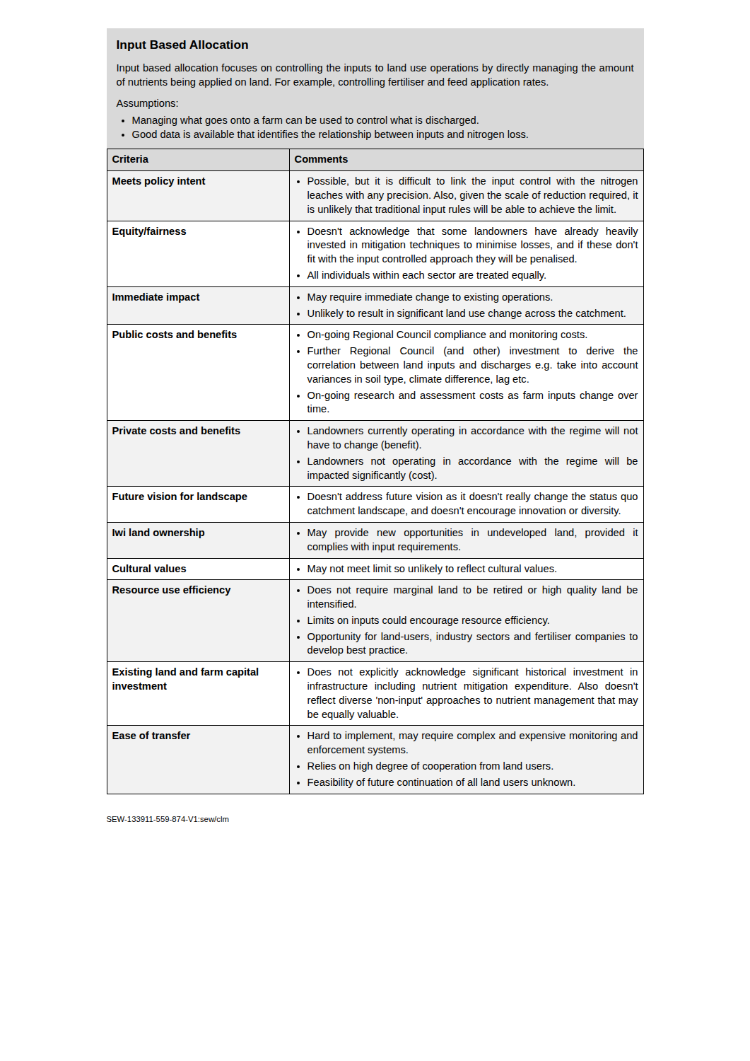Input Based Allocation
Input based allocation focuses on controlling the inputs to land use operations by directly managing the amount of nutrients being applied on land. For example, controlling fertiliser and feed application rates.
Assumptions:
Managing what goes onto a farm can be used to control what is discharged.
Good data is available that identifies the relationship between inputs and nitrogen loss.
| Criteria | Comments |
| --- | --- |
| Meets policy intent | Possible, but it is difficult to link the input control with the nitrogen leaches with any precision. Also, given the scale of reduction required, it is unlikely that traditional input rules will be able to achieve the limit. |
| Equity/fairness | Doesn't acknowledge that some landowners have already heavily invested in mitigation techniques to minimise losses, and if these don't fit with the input controlled approach they will be penalised. All individuals within each sector are treated equally. |
| Immediate impact | May require immediate change to existing operations. Unlikely to result in significant land use change across the catchment. |
| Public costs and benefits | On-going Regional Council compliance and monitoring costs. Further Regional Council (and other) investment to derive the correlation between land inputs and discharges e.g. take into account variances in soil type, climate difference, lag etc. On-going research and assessment costs as farm inputs change over time. |
| Private costs and benefits | Landowners currently operating in accordance with the regime will not have to change (benefit). Landowners not operating in accordance with the regime will be impacted significantly (cost). |
| Future vision for landscape | Doesn't address future vision as it doesn't really change the status quo catchment landscape, and doesn't encourage innovation or diversity. |
| Iwi land ownership | May provide new opportunities in undeveloped land, provided it complies with input requirements. |
| Cultural values | May not meet limit so unlikely to reflect cultural values. |
| Resource use efficiency | Does not require marginal land to be retired or high quality land be intensified. Limits on inputs could encourage resource efficiency. Opportunity for land-users, industry sectors and fertiliser companies to develop best practice. |
| Existing land and farm capital investment | Does not explicitly acknowledge significant historical investment in infrastructure including nutrient mitigation expenditure. Also doesn't reflect diverse 'non-input' approaches to nutrient management that may be equally valuable. |
| Ease of transfer | Hard to implement, may require complex and expensive monitoring and enforcement systems. Relies on high degree of cooperation from land users. Feasibility of future continuation of all land users unknown. |
SEW-133911-559-874-V1:sew/clm